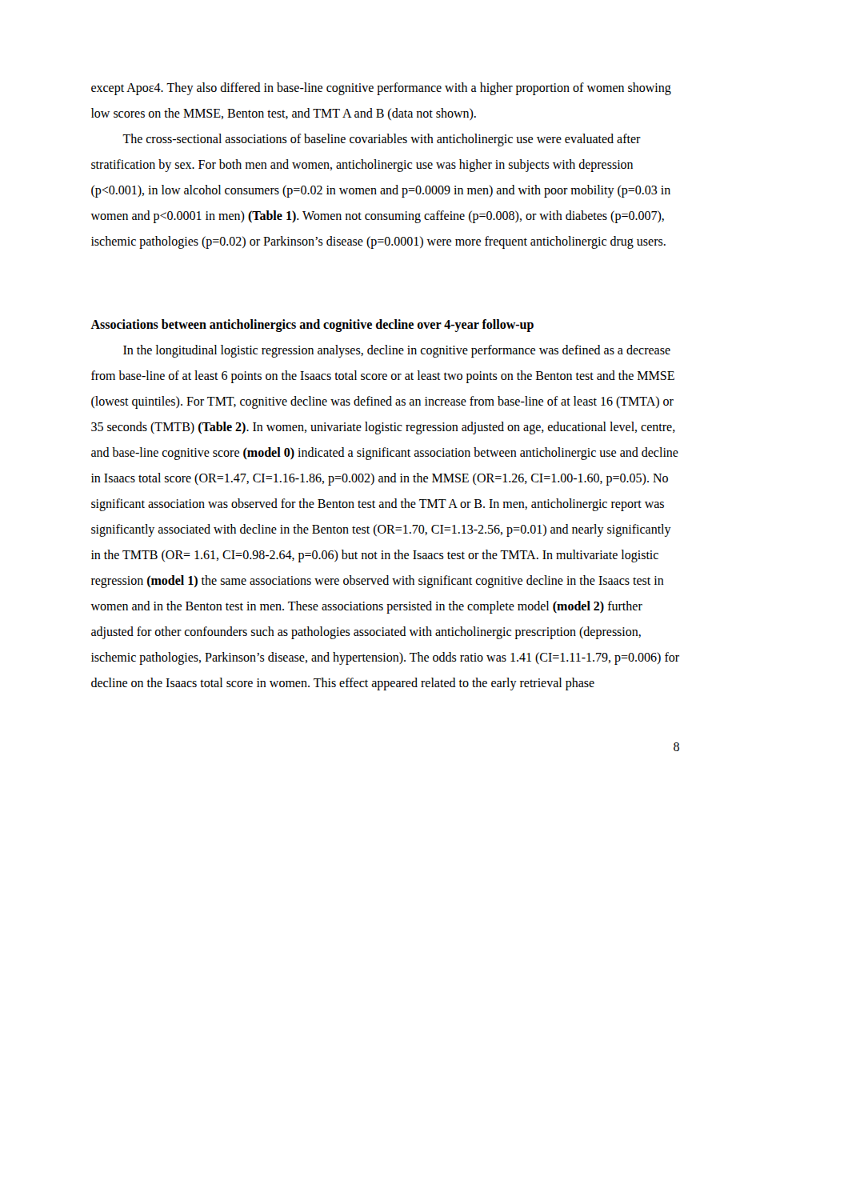except Apoε4. They also differed in base-line cognitive performance with a higher proportion of women showing low scores on the MMSE, Benton test, and TMT A and B (data not shown).
The cross-sectional associations of baseline covariables with anticholinergic use were evaluated after stratification by sex. For both men and women, anticholinergic use was higher in subjects with depression (p<0.001), in low alcohol consumers (p=0.02 in women and p=0.0009 in men) and with poor mobility (p=0.03 in women and p<0.0001 in men) (Table 1). Women not consuming caffeine (p=0.008), or with diabetes (p=0.007), ischemic pathologies (p=0.02) or Parkinson’s disease (p=0.0001) were more frequent anticholinergic drug users.
Associations between anticholinergics and cognitive decline over 4-year follow-up
In the longitudinal logistic regression analyses, decline in cognitive performance was defined as a decrease from base-line of at least 6 points on the Isaacs total score or at least two points on the Benton test and the MMSE (lowest quintiles). For TMT, cognitive decline was defined as an increase from base-line of at least 16 (TMTA) or 35 seconds (TMTB) (Table 2). In women, univariate logistic regression adjusted on age, educational level, centre, and base-line cognitive score (model 0) indicated a significant association between anticholinergic use and decline in Isaacs total score (OR=1.47, CI=1.16-1.86, p=0.002) and in the MMSE (OR=1.26, CI=1.00-1.60, p=0.05). No significant association was observed for the Benton test and the TMT A or B. In men, anticholinergic report was significantly associated with decline in the Benton test (OR=1.70, CI=1.13-2.56, p=0.01) and nearly significantly in the TMTB (OR= 1.61, CI=0.98-2.64, p=0.06) but not in the Isaacs test or the TMTA. In multivariate logistic regression (model 1) the same associations were observed with significant cognitive decline in the Isaacs test in women and in the Benton test in men. These associations persisted in the complete model (model 2) further adjusted for other confounders such as pathologies associated with anticholinergic prescription (depression, ischemic pathologies, Parkinson’s disease, and hypertension). The odds ratio was 1.41 (CI=1.11-1.79, p=0.006) for decline on the Isaacs total score in women. This effect appeared related to the early retrieval phase
8